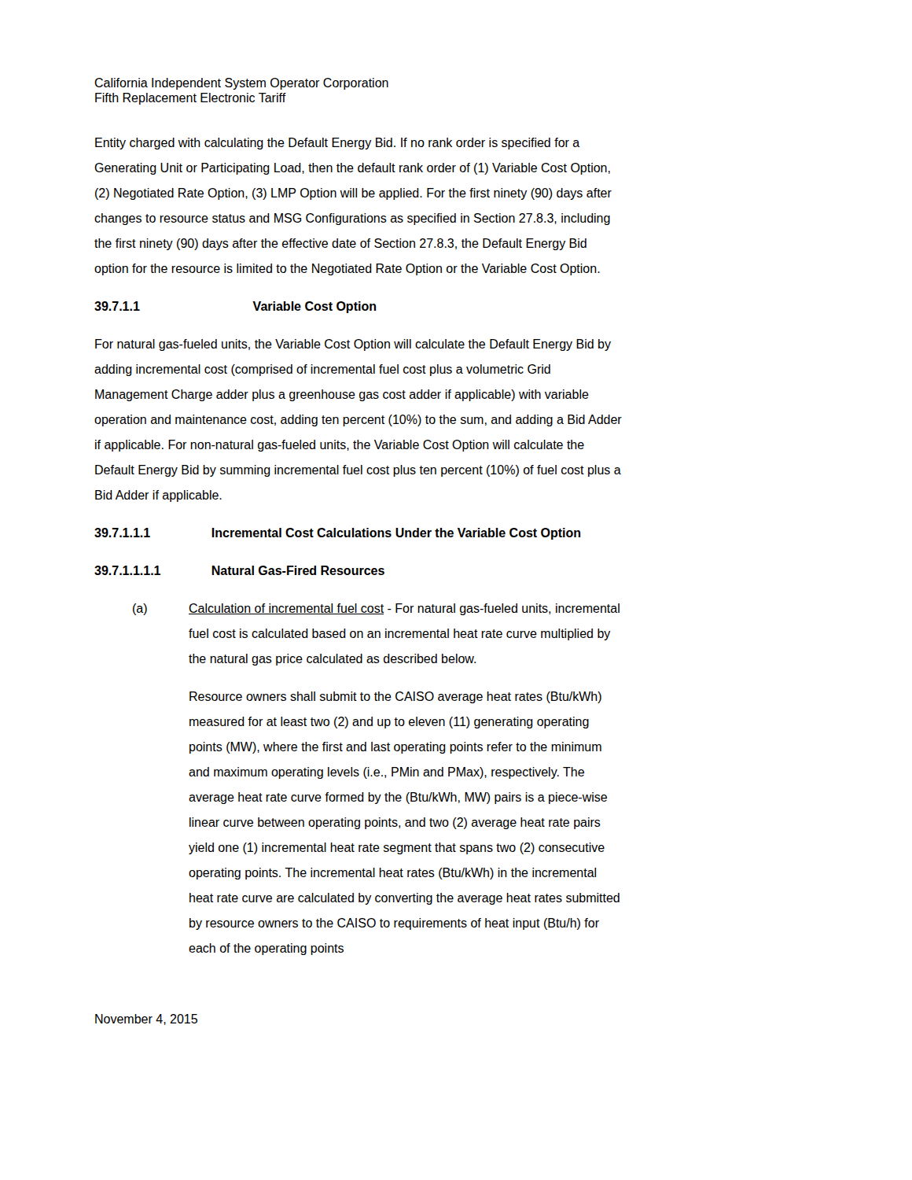California Independent System Operator Corporation
Fifth Replacement Electronic Tariff
Entity charged with calculating the Default Energy Bid. If no rank order is specified for a Generating Unit or Participating Load, then the default rank order of (1) Variable Cost Option, (2) Negotiated Rate Option, (3) LMP Option will be applied. For the first ninety (90) days after changes to resource status and MSG Configurations as specified in Section 27.8.3, including the first ninety (90) days after the effective date of Section 27.8.3, the Default Energy Bid option for the resource is limited to the Negotiated Rate Option or the Variable Cost Option.
39.7.1.1 Variable Cost Option
For natural gas-fueled units, the Variable Cost Option will calculate the Default Energy Bid by adding incremental cost (comprised of incremental fuel cost plus a volumetric Grid Management Charge adder plus a greenhouse gas cost adder if applicable) with variable operation and maintenance cost, adding ten percent (10%) to the sum, and adding a Bid Adder if applicable. For non-natural gas-fueled units, the Variable Cost Option will calculate the Default Energy Bid by summing incremental fuel cost plus ten percent (10%) of fuel cost plus a Bid Adder if applicable.
39.7.1.1.1 Incremental Cost Calculations Under the Variable Cost Option
39.7.1.1.1.1 Natural Gas-Fired Resources
(a)
Calculation of incremental fuel cost - For natural gas-fueled units, incremental fuel cost is calculated based on an incremental heat rate curve multiplied by the natural gas price calculated as described below.
Resource owners shall submit to the CAISO average heat rates (Btu/kWh) measured for at least two (2) and up to eleven (11) generating operating points (MW), where the first and last operating points refer to the minimum and maximum operating levels (i.e., PMin and PMax), respectively. The average heat rate curve formed by the (Btu/kWh, MW) pairs is a piece-wise linear curve between operating points, and two (2) average heat rate pairs yield one (1) incremental heat rate segment that spans two (2) consecutive operating points. The incremental heat rates (Btu/kWh) in the incremental heat rate curve are calculated by converting the average heat rates submitted by resource owners to the CAISO to requirements of heat input (Btu/h) for each of the operating points
November 4, 2015